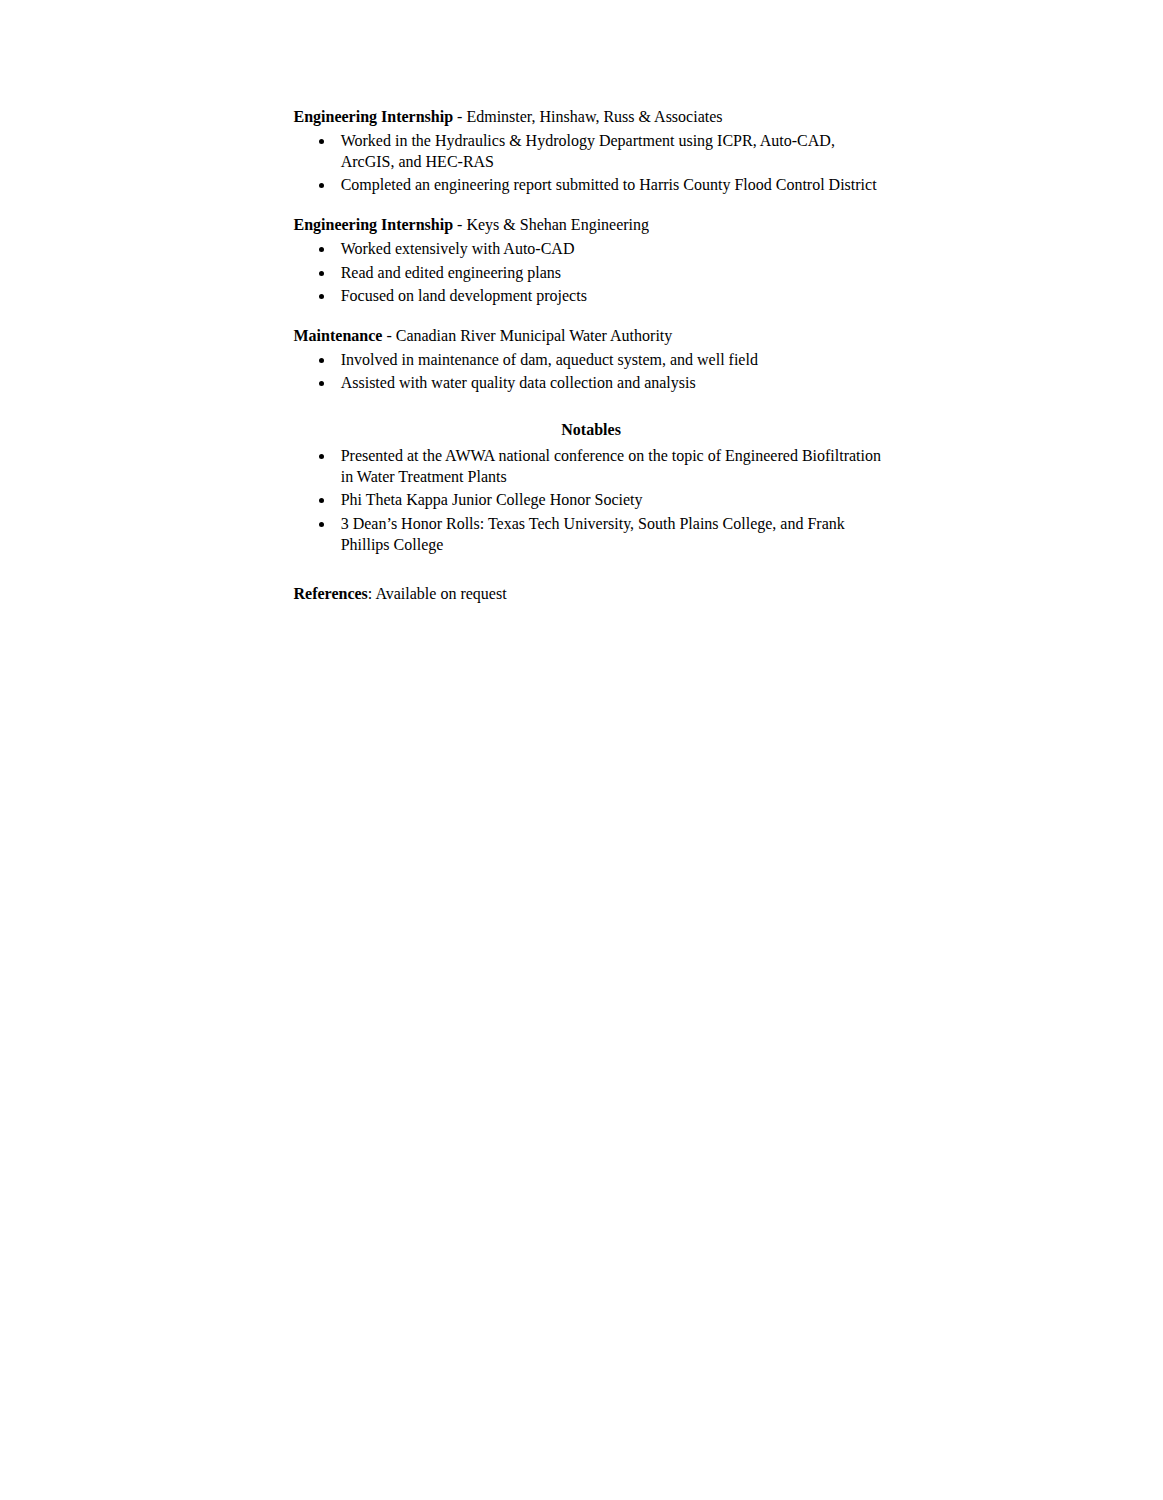Engineering Internship - Edminster, Hinshaw, Russ & Associates
Worked in the Hydraulics & Hydrology Department using ICPR, Auto-CAD, ArcGIS, and HEC-RAS
Completed an engineering report submitted to Harris County Flood Control District
Engineering Internship - Keys & Shehan Engineering
Worked extensively with Auto-CAD
Read and edited engineering plans
Focused on land development projects
Maintenance - Canadian River Municipal Water Authority
Involved in maintenance of dam, aqueduct system, and well field
Assisted with water quality data collection and analysis
Notables
Presented at the AWWA national conference on the topic of Engineered Biofiltration in Water Treatment Plants
Phi Theta Kappa Junior College Honor Society
3 Dean’s Honor Rolls: Texas Tech University, South Plains College, and Frank Phillips College
References: Available on request